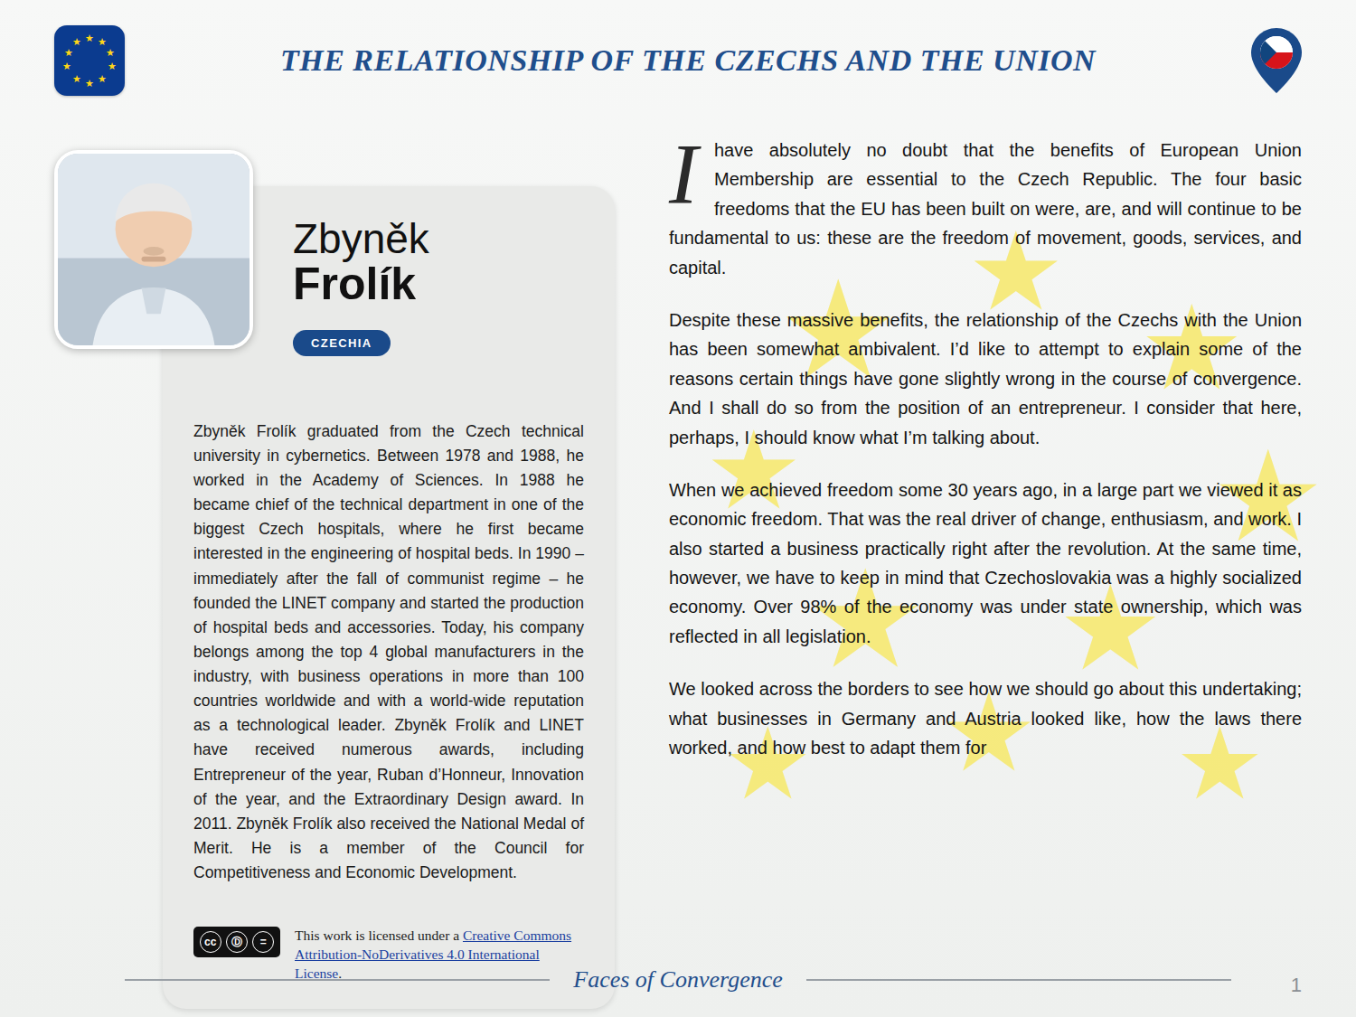★ ★ ★ ★ ★ ★ ★ ★ ★ ★
★ ★ ★ ★ ★ ★ ★ ★ ★ ★
The Relationship of the Czechs and the Union
ZbyněkFrolík
Czechia
Zbyněk Frolík graduated from the Czech technical university in cybernetics. Between 1978 and 1988, he worked in the Academy of Sciences. In 1988 he became chief of the technical department in one of the biggest Czech hospitals, where he first became interested in the engineering of hospital beds. In 1990 – immediately after the fall of communist regime – he founded the LINET company and started the production of hospital beds and accessories. Today, his company belongs among the top 4 global manufacturers in the industry, with business operations in more than 100 countries worldwide and with a world-wide reputation as a technological leader. Zbyněk Frolík and LINET have received numerous awards, including Entrepreneur of the year, Ruban d’Honneur, Innovation of the year, and the Extraordinary Design award. In 2011. Zbyněk Frolík also received the National Medal of Merit. He is a member of the Council for Competitiveness and Economic Development.
ccⒹ=
This work is licensed under a Creative Commons Attribution-NoDerivatives 4.0 International License.
Ihave absolutely no doubt that the benefits of European Union Membership are essential to the Czech Republic. The four basic freedoms that the EU has been built on were, are, and will continue to be fundamental to us: these are the freedom of movement, goods, services, and capital.
Despite these massive benefits, the relationship of the Czechs with the Union has been somewhat ambivalent. I’d like to attempt to explain some of the reasons certain things have gone slightly wrong in the course of convergence. And I shall do so from the position of an entrepreneur. I consider that here, perhaps, I should know what I’m talking about.
When we achieved freedom some 30 years ago, in a large part we viewed it as economic freedom. That was the real driver of change, enthusiasm, and work. I also started a business practically right after the revolution. At the same time, however, we have to keep in mind that Czechoslovakia was a highly socialized economy. Over 98% of the economy was under state ownership, which was reflected in all legislation.
We looked across the borders to see how we should go about this undertaking; what businesses in Germany and Austria looked like, how the laws there worked, and how best to adapt them for
Faces of Convergence 1